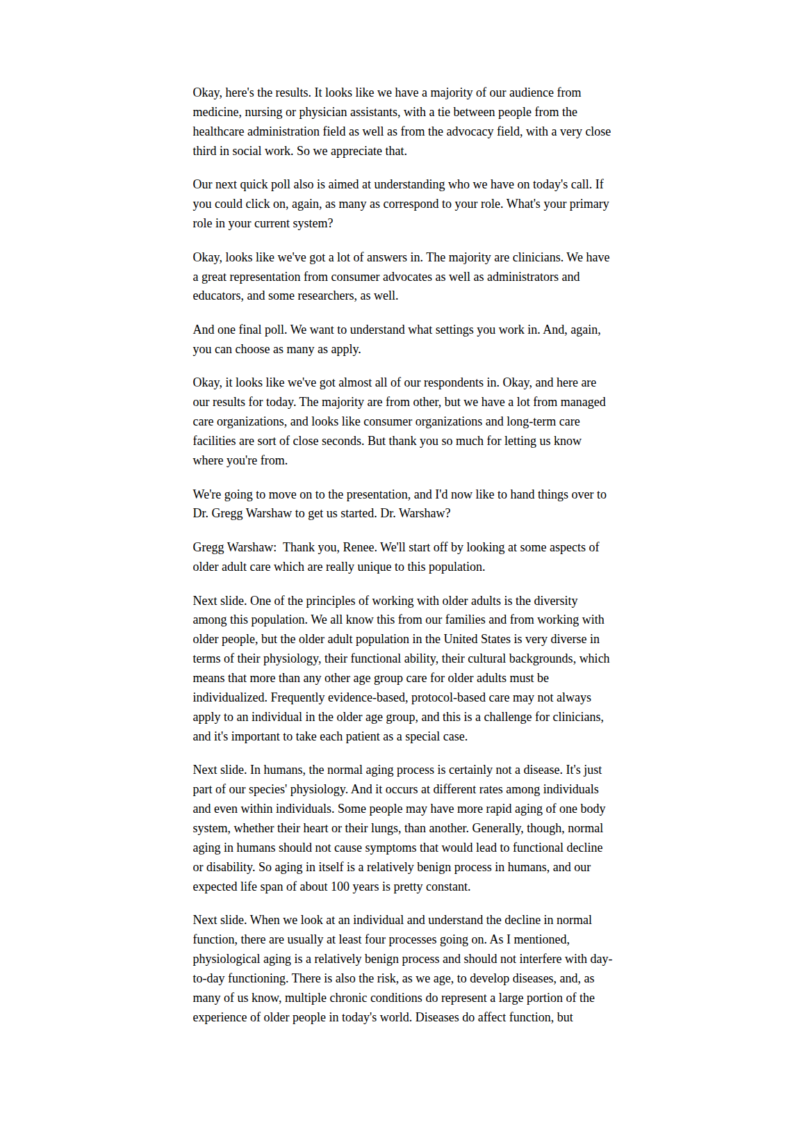Okay, here's the results. It looks like we have a majority of our audience from medicine, nursing or physician assistants, with a tie between people from the healthcare administration field as well as from the advocacy field, with a very close third in social work. So we appreciate that.
Our next quick poll also is aimed at understanding who we have on today's call. If you could click on, again, as many as correspond to your role. What's your primary role in your current system?
Okay, looks like we've got a lot of answers in. The majority are clinicians. We have a great representation from consumer advocates as well as administrators and educators, and some researchers, as well.
And one final poll. We want to understand what settings you work in. And, again, you can choose as many as apply.
Okay, it looks like we've got almost all of our respondents in. Okay, and here are our results for today. The majority are from other, but we have a lot from managed care organizations, and looks like consumer organizations and long-term care facilities are sort of close seconds. But thank you so much for letting us know where you're from.
We're going to move on to the presentation, and I'd now like to hand things over to Dr. Gregg Warshaw to get us started. Dr. Warshaw?
Gregg Warshaw: Thank you, Renee. We'll start off by looking at some aspects of older adult care which are really unique to this population.
Next slide. One of the principles of working with older adults is the diversity among this population. We all know this from our families and from working with older people, but the older adult population in the United States is very diverse in terms of their physiology, their functional ability, their cultural backgrounds, which means that more than any other age group care for older adults must be individualized. Frequently evidence-based, protocol-based care may not always apply to an individual in the older age group, and this is a challenge for clinicians, and it's important to take each patient as a special case.
Next slide. In humans, the normal aging process is certainly not a disease. It's just part of our species' physiology. And it occurs at different rates among individuals and even within individuals. Some people may have more rapid aging of one body system, whether their heart or their lungs, than another. Generally, though, normal aging in humans should not cause symptoms that would lead to functional decline or disability. So aging in itself is a relatively benign process in humans, and our expected life span of about 100 years is pretty constant.
Next slide. When we look at an individual and understand the decline in normal function, there are usually at least four processes going on. As I mentioned, physiological aging is a relatively benign process and should not interfere with day-to-day functioning. There is also the risk, as we age, to develop diseases, and, as many of us know, multiple chronic conditions do represent a large portion of the experience of older people in today's world. Diseases do affect function, but